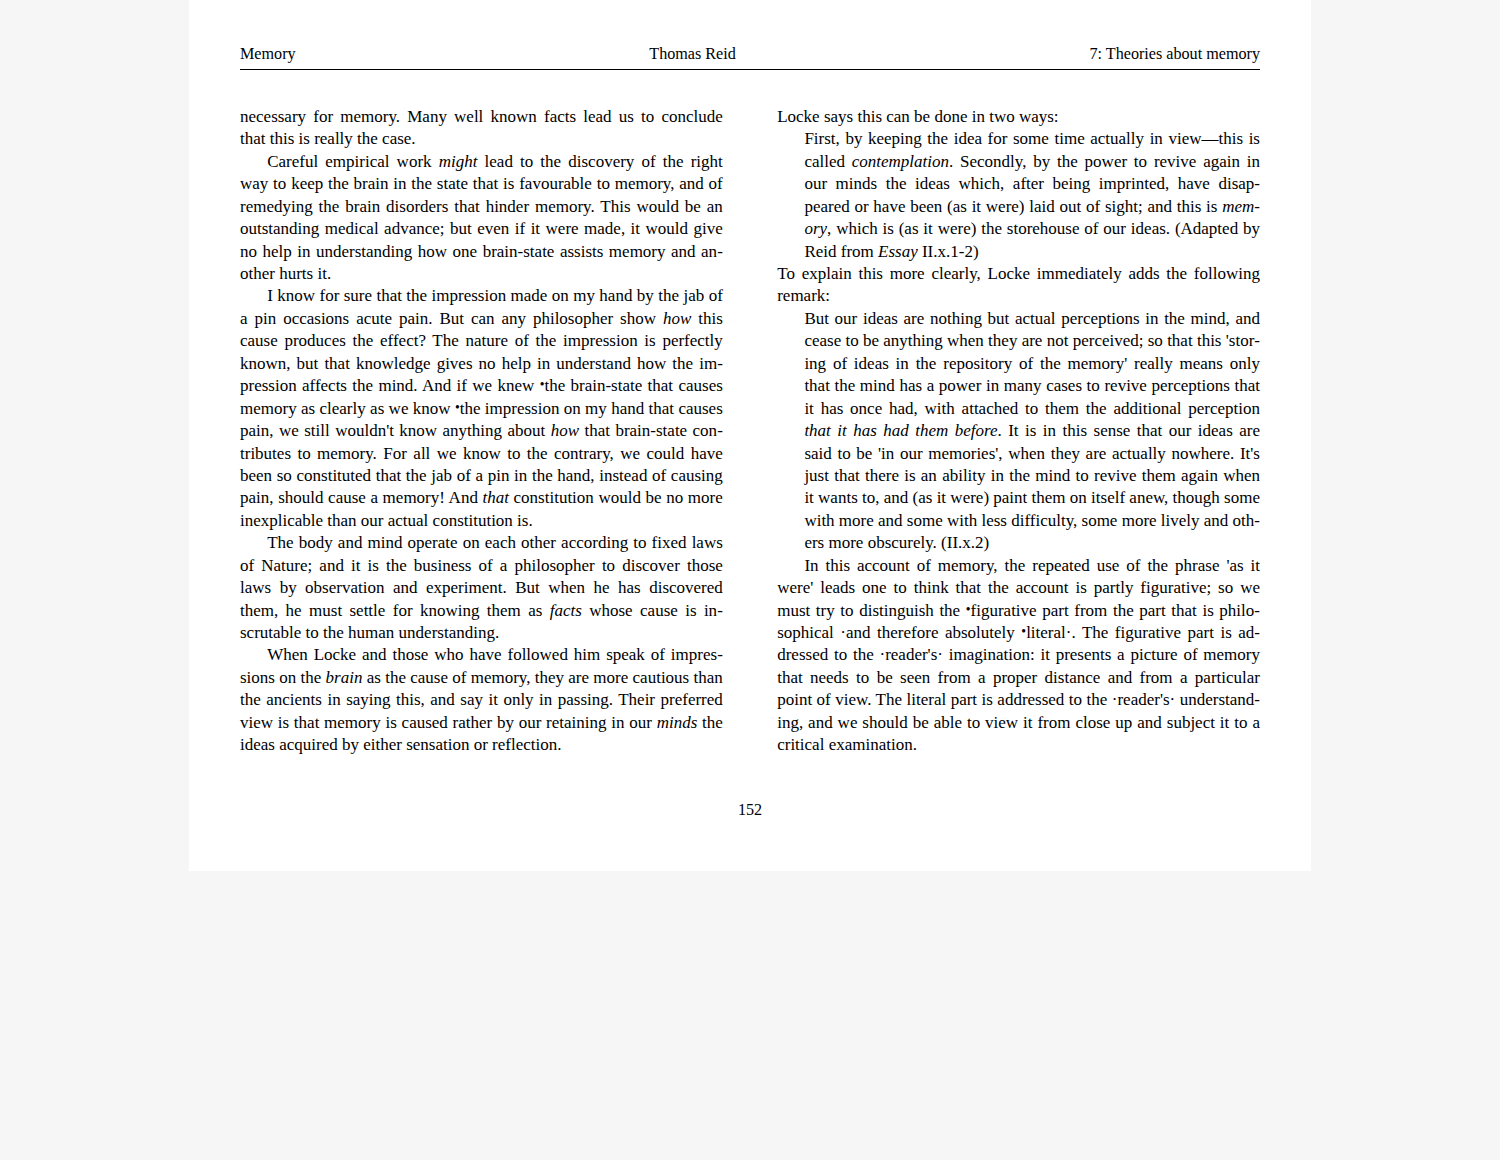Memory
Thomas Reid
7: Theories about memory
necessary for memory. Many well known facts lead us to conclude that this is really the case.
Careful empirical work might lead to the discovery of the right way to keep the brain in the state that is favourable to memory, and of remedying the brain disorders that hinder memory. This would be an outstanding medical advance; but even if it were made, it would give no help in understanding how one brain-state assists memory and another hurts it.
I know for sure that the impression made on my hand by the jab of a pin occasions acute pain. But can any philosopher show how this cause produces the effect? The nature of the impression is perfectly known, but that knowledge gives no help in understand how the impression affects the mind. And if we knew •the brain-state that causes memory as clearly as we know •the impression on my hand that causes pain, we still wouldn't know anything about how that brain-state contributes to memory. For all we know to the contrary, we could have been so constituted that the jab of a pin in the hand, instead of causing pain, should cause a memory! And that constitution would be no more inexplicable than our actual constitution is.
The body and mind operate on each other according to fixed laws of Nature; and it is the business of a philosopher to discover those laws by observation and experiment. But when he has discovered them, he must settle for knowing them as facts whose cause is inscrutable to the human understanding.
When Locke and those who have followed him speak of impressions on the brain as the cause of memory, they are more cautious than the ancients in saying this, and say it only in passing. Their preferred view is that memory is caused rather by our retaining in our minds the ideas acquired by either sensation or reflection.
Locke says this can be done in two ways:
First, by keeping the idea for some time actually in view—this is called contemplation. Secondly, by the power to revive again in our minds the ideas which, after being imprinted, have disappeared or have been (as it were) laid out of sight; and this is memory, which is (as it were) the storehouse of our ideas. (Adapted by Reid from Essay II.x.1-2)
To explain this more clearly, Locke immediately adds the following remark:
But our ideas are nothing but actual perceptions in the mind, and cease to be anything when they are not perceived; so that this 'storing of ideas in the repository of the memory' really means only that the mind has a power in many cases to revive perceptions that it has once had, with attached to them the additional perception that it has had them before. It is in this sense that our ideas are said to be 'in our memories', when they are actually nowhere. It's just that there is an ability in the mind to revive them again when it wants to, and (as it were) paint them on itself anew, though some with more and some with less difficulty, some more lively and others more obscurely. (II.x.2)
In this account of memory, the repeated use of the phrase 'as it were' leads one to think that the account is partly figurative; so we must try to distinguish the •figurative part from the part that is philosophical ·and therefore absolutely •literal·. The figurative part is addressed to the ·reader's· imagination: it presents a picture of memory that needs to be seen from a proper distance and from a particular point of view. The literal part is addressed to the ·reader's· understanding, and we should be able to view it from close up and subject it to a critical examination.
152